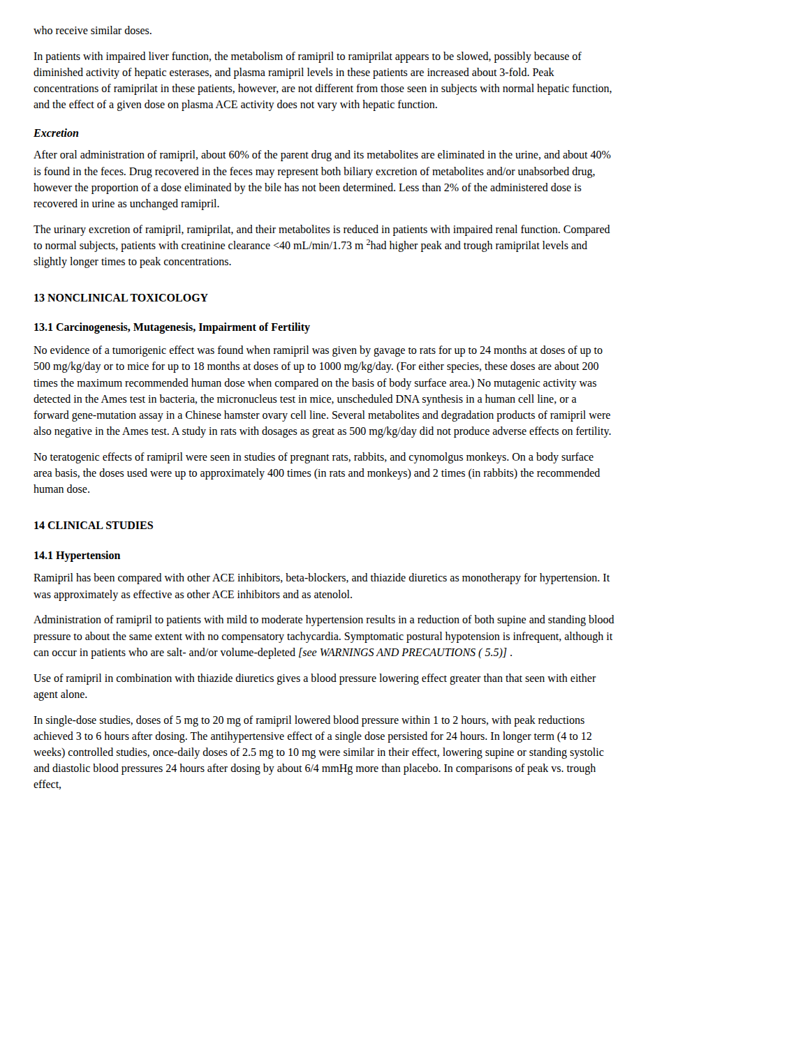who receive similar doses.
In patients with impaired liver function, the metabolism of ramipril to ramiprilat appears to be slowed, possibly because of diminished activity of hepatic esterases, and plasma ramipril levels in these patients are increased about 3-fold. Peak concentrations of ramiprilat in these patients, however, are not different from those seen in subjects with normal hepatic function, and the effect of a given dose on plasma ACE activity does not vary with hepatic function.
Excretion
After oral administration of ramipril, about 60% of the parent drug and its metabolites are eliminated in the urine, and about 40% is found in the feces. Drug recovered in the feces may represent both biliary excretion of metabolites and/or unabsorbed drug, however the proportion of a dose eliminated by the bile has not been determined. Less than 2% of the administered dose is recovered in urine as unchanged ramipril.
The urinary excretion of ramipril, ramiprilat, and their metabolites is reduced in patients with impaired renal function. Compared to normal subjects, patients with creatinine clearance <40 mL/min/1.73 m 2had higher peak and trough ramiprilat levels and slightly longer times to peak concentrations.
13 NONCLINICAL TOXICOLOGY
13.1 Carcinogenesis, Mutagenesis, Impairment of Fertility
No evidence of a tumorigenic effect was found when ramipril was given by gavage to rats for up to 24 months at doses of up to 500 mg/kg/day or to mice for up to 18 months at doses of up to 1000 mg/kg/day. (For either species, these doses are about 200 times the maximum recommended human dose when compared on the basis of body surface area.) No mutagenic activity was detected in the Ames test in bacteria, the micronucleus test in mice, unscheduled DNA synthesis in a human cell line, or a forward gene-mutation assay in a Chinese hamster ovary cell line. Several metabolites and degradation products of ramipril were also negative in the Ames test. A study in rats with dosages as great as 500 mg/kg/day did not produce adverse effects on fertility.
No teratogenic effects of ramipril were seen in studies of pregnant rats, rabbits, and cynomolgus monkeys. On a body surface area basis, the doses used were up to approximately 400 times (in rats and monkeys) and 2 times (in rabbits) the recommended human dose.
14 CLINICAL STUDIES
14.1 Hypertension
Ramipril has been compared with other ACE inhibitors, beta-blockers, and thiazide diuretics as monotherapy for hypertension. It was approximately as effective as other ACE inhibitors and as atenolol.
Administration of ramipril to patients with mild to moderate hypertension results in a reduction of both supine and standing blood pressure to about the same extent with no compensatory tachycardia. Symptomatic postural hypotension is infrequent, although it can occur in patients who are salt- and/or volume-depleted [see WARNINGS AND PRECAUTIONS ( 5.5)] .
Use of ramipril in combination with thiazide diuretics gives a blood pressure lowering effect greater than that seen with either agent alone.
In single-dose studies, doses of 5 mg to 20 mg of ramipril lowered blood pressure within 1 to 2 hours, with peak reductions achieved 3 to 6 hours after dosing. The antihypertensive effect of a single dose persisted for 24 hours. In longer term (4 to 12 weeks) controlled studies, once-daily doses of 2.5 mg to 10 mg were similar in their effect, lowering supine or standing systolic and diastolic blood pressures 24 hours after dosing by about 6/4 mmHg more than placebo. In comparisons of peak vs. trough effect,